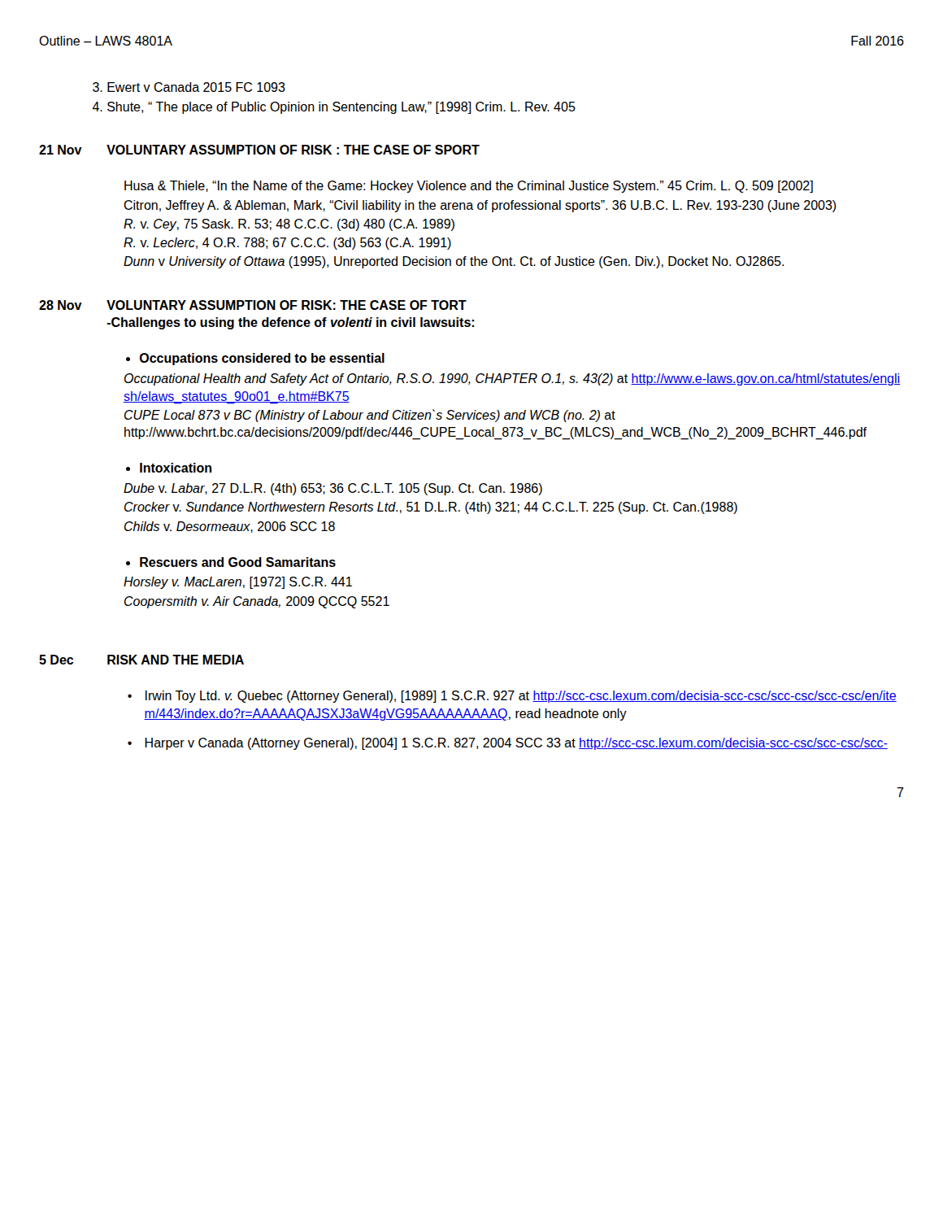Outline – LAWS 4801A Fall 2016
Ewert v Canada 2015 FC 1093
Shute, “ The place of Public Opinion in Sentencing Law,” [1998] Crim. L. Rev. 405
21 Nov VOLUNTARY ASSUMPTION OF RISK : THE CASE OF SPORT
Husa & Thiele, “In the Name of the Game: Hockey Violence and the Criminal Justice System.” 45 Crim. L. Q. 509 [2002]
Citron, Jeffrey A. & Ableman, Mark, “Civil liability in the arena of professional sports”. 36 U.B.C. L. Rev. 193-230 (June 2003)
R. v. Cey, 75 Sask. R. 53; 48 C.C.C. (3d) 480 (C.A. 1989)
R. v. Leclerc, 4 O.R. 788; 67 C.C.C. (3d) 563 (C.A. 1991)
Dunn v University of Ottawa (1995), Unreported Decision of the Ont. Ct. of Justice (Gen. Div.), Docket No. OJ2865.
28 Nov VOLUNTARY ASSUMPTION OF RISK: THE CASE OF TORT
-Challenges to using the defence of volenti in civil lawsuits:
Occupations considered to be essential
Occupational Health and Safety Act of Ontario, R.S.O. 1990, CHAPTER O.1, s. 43(2) at http://www.e-laws.gov.on.ca/html/statutes/english/elaws_statutes_90o01_e.htm#BK75
CUPE Local 873 v BC (Ministry of Labour and Citizen`s Services) and WCB (no. 2) at http://www.bchrt.bc.ca/decisions/2009/pdf/dec/446_CUPE_Local_873_v_BC_(MLCS)_and_WCB_(No_2)_2009_BCHRT_446.pdf
Intoxication
Dube v. Labar, 27 D.L.R. (4th) 653; 36 C.C.L.T. 105 (Sup. Ct. Can. 1986)
Crocker v. Sundance Northwestern Resorts Ltd., 51 D.L.R. (4th) 321; 44 C.C.L.T. 225 (Sup. Ct. Can.(1988)
Childs v. Desormeaux, 2006 SCC 18
Rescuers and Good Samaritans
Horsley v. MacLaren, [1972] S.C.R. 441
Coopersmith v. Air Canada, 2009 QCCQ 5521
5 Dec RISK AND THE MEDIA
Irwin Toy Ltd. v. Quebec (Attorney General), [1989] 1 S.C.R. 927 at http://scc-csc.lexum.com/decisia-scc-csc/scc-csc/scc-csc/en/item/443/index.do?r=AAAAAQAJSXJ3aW4gVG95AAAAAAAAAQ, read headnote only
Harper v Canada (Attorney General), [2004] 1 S.C.R. 827, 2004 SCC 33 at http://scc-csc.lexum.com/decisia-scc-csc/scc-csc/scc-
7